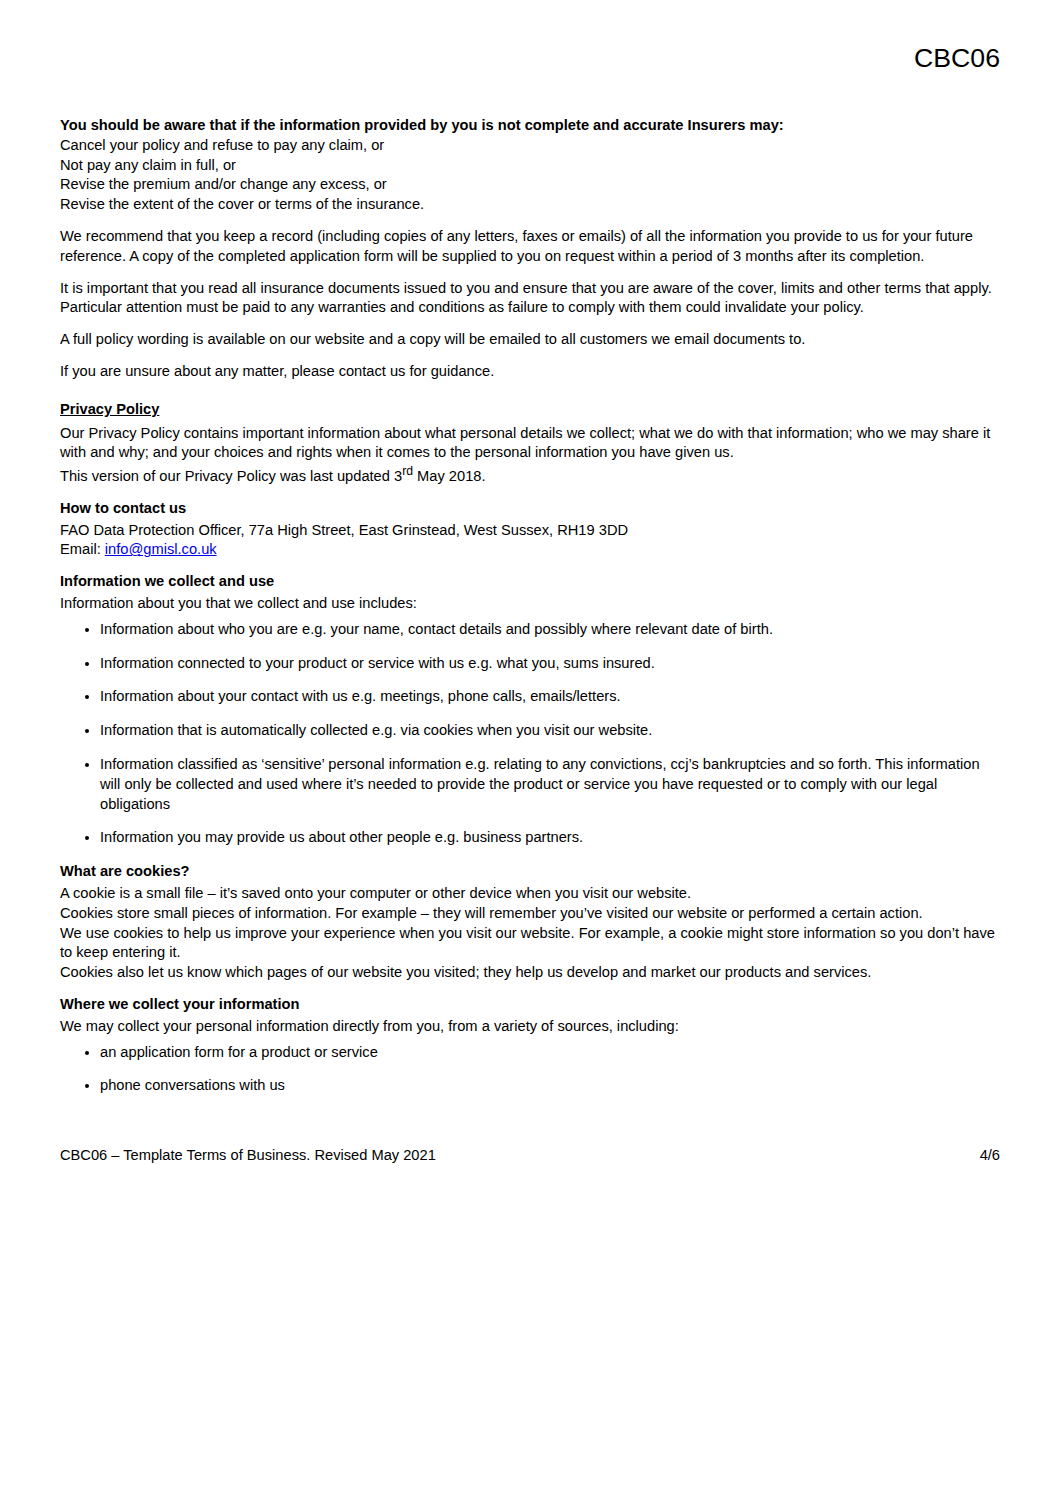CBC06
You should be aware that if the information provided by you is not complete and accurate Insurers may:
Cancel your policy and refuse to pay any claim, or
Not pay any claim in full, or
Revise the premium and/or change any excess, or
Revise the extent of the cover or terms of the insurance.
We recommend that you keep a record (including copies of any letters, faxes or emails) of all the information you provide to us for your future reference. A copy of the completed application form will be supplied to you on request within a period of 3 months after its completion.
It is important that you read all insurance documents issued to you and ensure that you are aware of the cover, limits and other terms that apply. Particular attention must be paid to any warranties and conditions as failure to comply with them could invalidate your policy.
A full policy wording is available on our website and a copy will be emailed to all customers we email documents to.
If you are unsure about any matter, please contact us for guidance.
Privacy Policy
Our Privacy Policy contains important information about what personal details we collect; what we do with that information; who we may share it with and why; and your choices and rights when it comes to the personal information you have given us.
This version of our Privacy Policy was last updated 3rd May 2018.
How to contact us
FAO Data Protection Officer, 77a High Street, East Grinstead, West Sussex, RH19 3DD
Email: info@gmisl.co.uk
Information we collect and use
Information about you that we collect and use includes:
Information about who you are e.g. your name, contact details and possibly where relevant date of birth.
Information connected to your product or service with us e.g. what you, sums insured.
Information about your contact with us e.g. meetings, phone calls, emails/letters.
Information that is automatically collected e.g. via cookies when you visit our website.
Information classified as ‘sensitive’ personal information e.g. relating to any convictions, ccj’s bankruptcies and so forth. This information will only be collected and used where it’s needed to provide the product or service you have requested or to comply with our legal obligations
Information you may provide us about other people e.g. business partners.
What are cookies?
A cookie is a small file – it’s saved onto your computer or other device when you visit our website.
Cookies store small pieces of information. For example – they will remember you’ve visited our website or performed a certain action.
We use cookies to help us improve your experience when you visit our website. For example, a cookie might store information so you don’t have to keep entering it.
Cookies also let us know which pages of our website you visited; they help us develop and market our products and services.
Where we collect your information
We may collect your personal information directly from you, from a variety of sources, including:
an application form for a product or service
phone conversations with us
CBC06 – Template Terms of Business. Revised May 2021 4/6